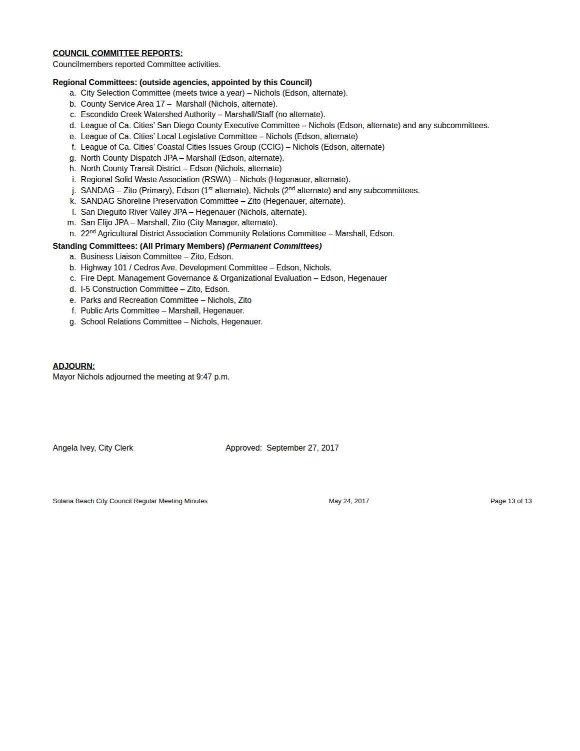COUNCIL COMMITTEE REPORTS:
Councilmembers reported Committee activities.
Regional Committees: (outside agencies, appointed by this Council)
City Selection Committee (meets twice a year) – Nichols (Edson, alternate).
County Service Area 17 – Marshall (Nichols, alternate).
Escondido Creek Watershed Authority – Marshall/Staff (no alternate).
League of Ca. Cities’ San Diego County Executive Committee – Nichols (Edson, alternate) and any subcommittees.
League of Ca. Cities’ Local Legislative Committee – Nichols (Edson, alternate)
League of Ca. Cities’ Coastal Cities Issues Group (CCIG) – Nichols (Edson, alternate)
North County Dispatch JPA – Marshall (Edson, alternate).
North County Transit District – Edson (Nichols, alternate)
Regional Solid Waste Association (RSWA) – Nichols (Hegenauer, alternate).
SANDAG – Zito (Primary), Edson (1st alternate), Nichols (2nd alternate) and any subcommittees.
SANDAG Shoreline Preservation Committee – Zito (Hegenauer, alternate).
San Dieguito River Valley JPA – Hegenauer (Nichols, alternate).
San Elijo JPA – Marshall, Zito (City Manager, alternate).
22nd Agricultural District Association Community Relations Committee – Marshall, Edson.
Standing Committees: (All Primary Members) (Permanent Committees)
Business Liaison Committee – Zito, Edson.
Highway 101 / Cedros Ave. Development Committee – Edson, Nichols.
Fire Dept. Management Governance & Organizational Evaluation – Edson, Hegenauer
I-5 Construction Committee – Zito, Edson.
Parks and Recreation Committee – Nichols, Zito
Public Arts Committee – Marshall, Hegenauer.
School Relations Committee – Nichols, Hegenauer.
ADJOURN:
Mayor Nichols adjourned the meeting at 9:47 p.m.
Angela Ivey, City Clerk
Approved: September 27, 2017
Solana Beach City Council Regular Meeting Minutes
May 24, 2017
Page 13 of 13